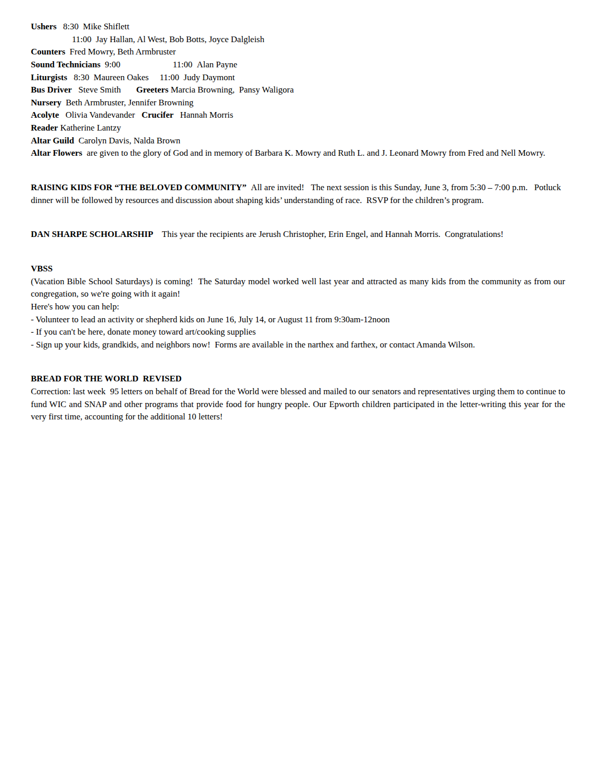Ushers 8:30 Mike Shiflett
11:00 Jay Hallan, Al West, Bob Botts, Joyce Dalgleish
Counters Fred Mowry, Beth Armbruster
Sound Technicians 9:00 11:00 Alan Payne
Liturgists 8:30 Maureen Oakes 11:00 Judy Daymont
Bus Driver Steve Smith Greeters Marcia Browning, Pansy Waligora
Nursery Beth Armbruster, Jennifer Browning
Acolyte Olivia Vandevander Crucifer Hannah Morris
Reader Katherine Lantzy
Altar Guild Carolyn Davis, Nalda Brown
Altar Flowers are given to the glory of God and in memory of Barbara K. Mowry and Ruth L. and J. Leonard Mowry from Fred and Nell Mowry.
RAISING KIDS FOR “THE BELOVED COMMUNITY”
All are invited! The next session is this Sunday, June 3, from 5:30 – 7:00 p.m. Potluck dinner will be followed by resources and discussion about shaping kids’ understanding of race. RSVP for the children’s program.
DAN SHARPE SCHOLARSHIP
This year the recipients are Jerush Christopher, Erin Engel, and Hannah Morris. Congratulations!
VBSS
(Vacation Bible School Saturdays) is coming! The Saturday model worked well last year and attracted as many kids from the community as from our congregation, so we're going with it again!
Here's how you can help:
- Volunteer to lead an activity or shepherd kids on June 16, July 14, or August 11 from 9:30am-12noon
- If you can't be here, donate money toward art/cooking supplies
- Sign up your kids, grandkids, and neighbors now! Forms are available in the narthex and farthex, or contact Amanda Wilson.
BREAD FOR THE WORLD REVISED
Correction: last week 95 letters on behalf of Bread for the World were blessed and mailed to our senators and representatives urging them to continue to fund WIC and SNAP and other programs that provide food for hungry people. Our Epworth children participated in the letter-writing this year for the very first time, accounting for the additional 10 letters!